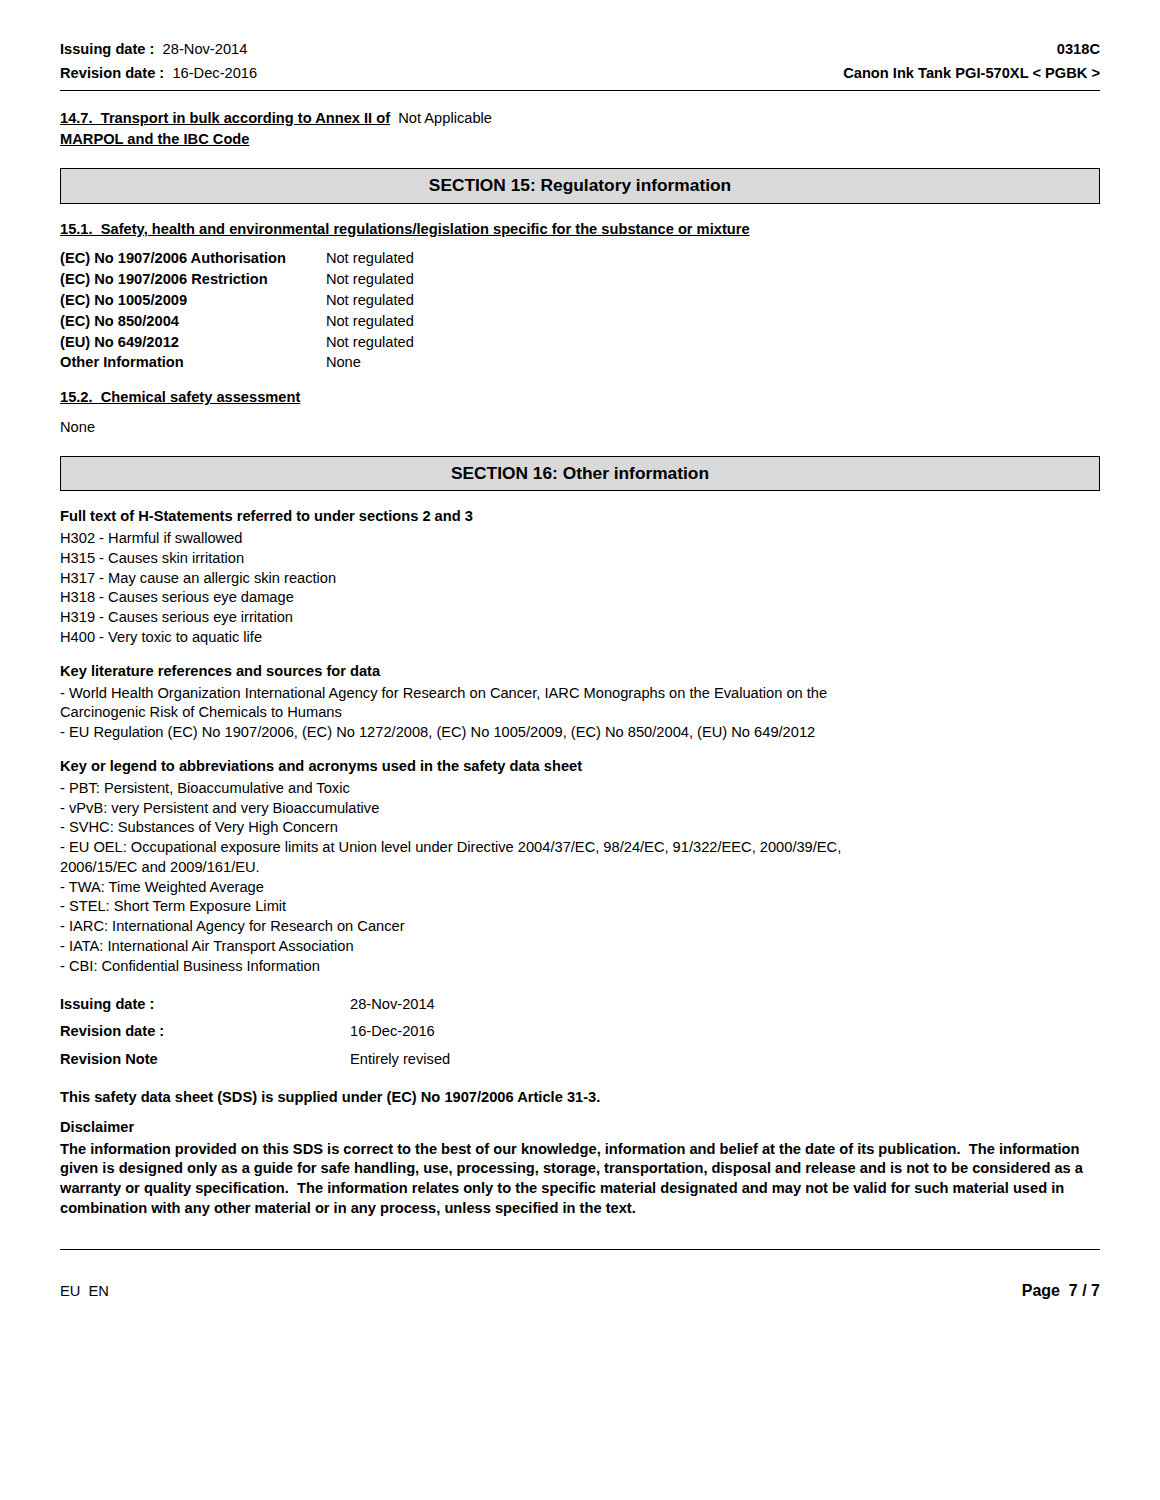Issuing date : 28-Nov-2014
0318C
Revision date : 16-Dec-2016
Canon Ink Tank PGI-570XL < PGBK >
14.7. Transport in bulk according to Annex II of Not Applicable
MARPOL and the IBC Code
SECTION 15: Regulatory information
15.1. Safety, health and environmental regulations/legislation specific for the substance or mixture
| (EC) No 1907/2006 Authorisation | Not regulated |
| (EC) No 1907/2006 Restriction | Not regulated |
| (EC) No 1005/2009 | Not regulated |
| (EC) No 850/2004 | Not regulated |
| (EU) No 649/2012 | Not regulated |
| Other Information | None |
15.2. Chemical safety assessment
None
SECTION 16: Other information
Full text of H-Statements referred to under sections 2 and 3
H302 - Harmful if swallowed
H315 - Causes skin irritation
H317 - May cause an allergic skin reaction
H318 - Causes serious eye damage
H319 - Causes serious eye irritation
H400 - Very toxic to aquatic life
Key literature references and sources for data
- World Health Organization International Agency for Research on Cancer, IARC Monographs on the Evaluation on the
Carcinogenic Risk of Chemicals to Humans
- EU Regulation (EC) No 1907/2006, (EC) No 1272/2008, (EC) No 1005/2009, (EC) No 850/2004, (EU) No 649/2012
Key or legend to abbreviations and acronyms used in the safety data sheet
- PBT: Persistent, Bioaccumulative and Toxic
- vPvB: very Persistent and very Bioaccumulative
- SVHC: Substances of Very High Concern
- EU OEL: Occupational exposure limits at Union level under Directive 2004/37/EC, 98/24/EC, 91/322/EEC, 2000/39/EC,
2006/15/EC and 2009/161/EU.
- TWA: Time Weighted Average
- STEL: Short Term Exposure Limit
- IARC: International Agency for Research on Cancer
- IATA: International Air Transport Association
- CBI: Confidential Business Information
| Issuing date : | 28-Nov-2014 |
| Revision date : | 16-Dec-2016 |
| Revision Note | Entirely revised |
This safety data sheet (SDS) is supplied under (EC) No 1907/2006 Article 31-3.
Disclaimer
The information provided on this SDS is correct to the best of our knowledge, information and belief at the date of its publication. The information given is designed only as a guide for safe handling, use, processing, storage, transportation, disposal and release and is not to be considered as a warranty or quality specification. The information relates only to the specific material designated and may not be valid for such material used in combination with any other material or in any process, unless specified in the text.
EU EN
Page 7 / 7